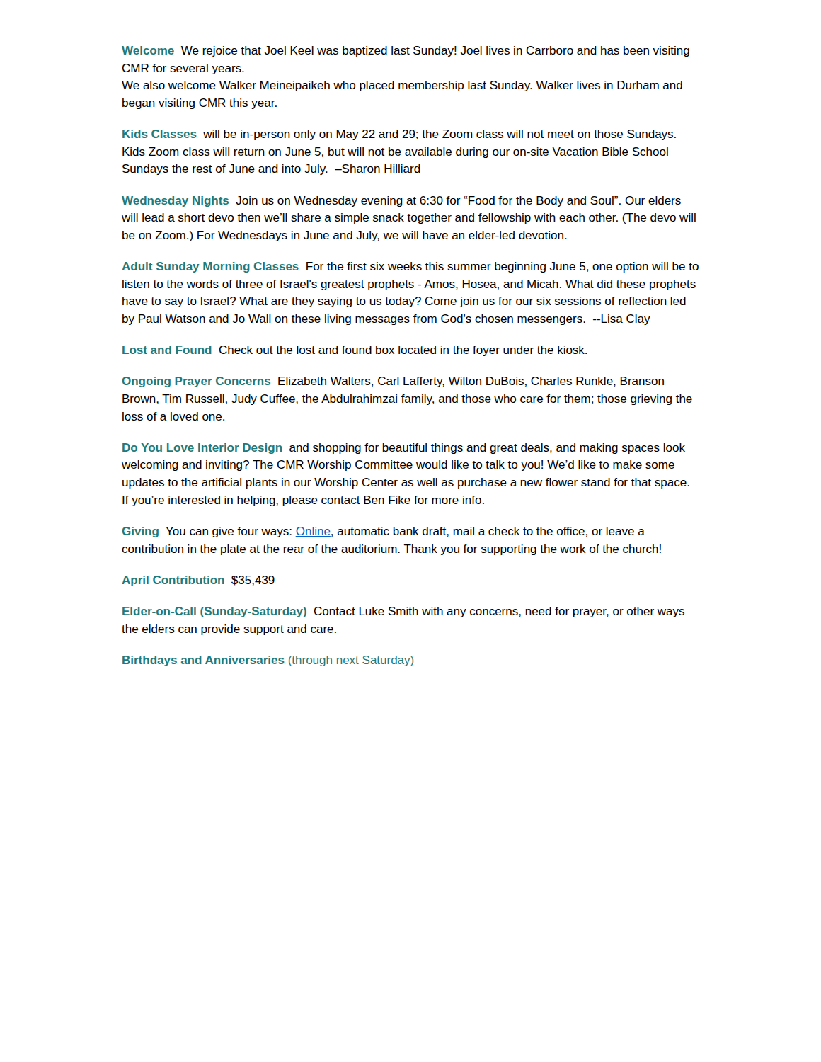Welcome We rejoice that Joel Keel was baptized last Sunday! Joel lives in Carrboro and has been visiting CMR for several years.
We also welcome Walker Meineipaikeh who placed membership last Sunday. Walker lives in Durham and began visiting CMR this year.
Kids Classes will be in-person only on May 22 and 29; the Zoom class will not meet on those Sundays. Kids Zoom class will return on June 5, but will not be available during our on-site Vacation Bible School Sundays the rest of June and into July. –Sharon Hilliard
Wednesday Nights Join us on Wednesday evening at 6:30 for “Food for the Body and Soul”. Our elders will lead a short devo then we’ll share a simple snack together and fellowship with each other. (The devo will be on Zoom.) For Wednesdays in June and July, we will have an elder-led devotion.
Adult Sunday Morning Classes For the first six weeks this summer beginning June 5, one option will be to listen to the words of three of Israel's greatest prophets - Amos, Hosea, and Micah. What did these prophets have to say to Israel? What are they saying to us today? Come join us for our six sessions of reflection led by Paul Watson and Jo Wall on these living messages from God's chosen messengers. --Lisa Clay
Lost and Found Check out the lost and found box located in the foyer under the kiosk.
Ongoing Prayer Concerns Elizabeth Walters, Carl Lafferty, Wilton DuBois, Charles Runkle, Branson Brown, Tim Russell, Judy Cuffee, the Abdulrahimzai family, and those who care for them; those grieving the loss of a loved one.
Do You Love Interior Design and shopping for beautiful things and great deals, and making spaces look welcoming and inviting? The CMR Worship Committee would like to talk to you! We’d like to make some updates to the artificial plants in our Worship Center as well as purchase a new flower stand for that space. If you’re interested in helping, please contact Ben Fike for more info.
Giving You can give four ways: Online, automatic bank draft, mail a check to the office, or leave a contribution in the plate at the rear of the auditorium. Thank you for supporting the work of the church!
April Contribution $35,439
Elder-on-Call (Sunday-Saturday) Contact Luke Smith with any concerns, need for prayer, or other ways the elders can provide support and care.
Birthdays and Anniversaries (through next Saturday)